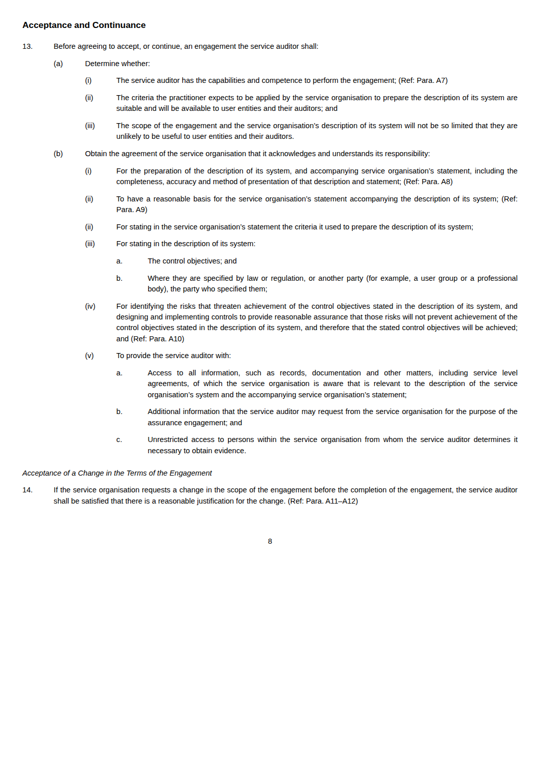Acceptance and Continuance
13.
Before agreeing to accept, or continue, an engagement the service auditor shall:
(a)
Determine whether:
(i)
The service auditor has the capabilities and competence to perform the engagement; (Ref: Para. A7)
(ii)
The criteria the practitioner expects to be applied by the service organisation to prepare the description of its system are suitable and will be available to user entities and their auditors; and
(iii)
The scope of the engagement and the service organisation’s description of its system will not be so limited that they are unlikely to be useful to user entities and their auditors.
(b)
Obtain the agreement of the service organisation that it acknowledges and understands its responsibility:
(i)
For the preparation of the description of its system, and accompanying service organisation’s statement, including the completeness, accuracy and method of presentation of that description and statement; (Ref: Para. A8)
(ii)
To have a reasonable basis for the service organisation’s statement accompanying the description of its system; (Ref: Para. A9)
(ii)
For stating in the service organisation’s statement the criteria it used to prepare the description of its system;
(iii)
For stating in the description of its system:
a.
The control objectives; and
b.
Where they are specified by law or regulation, or another party (for example, a user group or a professional body), the party who specified them;
(iv)
For identifying the risks that threaten achievement of the control objectives stated in the description of its system, and designing and implementing controls to provide reasonable assurance that those risks will not prevent achievement of the control objectives stated in the description of its system, and therefore that the stated control objectives will be achieved; and (Ref: Para. A10)
(v)
To provide the service auditor with:
a.
Access to all information, such as records, documentation and other matters, including service level agreements, of which the service organisation is aware that is relevant to the description of the service organisation’s system and the accompanying service organisation’s statement;
b.
Additional information that the service auditor may request from the service organisation for the purpose of the assurance engagement; and
c.
Unrestricted access to persons within the service organisation from whom the service auditor determines it necessary to obtain evidence.
Acceptance of a Change in the Terms of the Engagement
14.
If the service organisation requests a change in the scope of the engagement before the completion of the engagement, the service auditor shall be satisfied that there is a reasonable justification for the change. (Ref: Para. A11–A12)
8